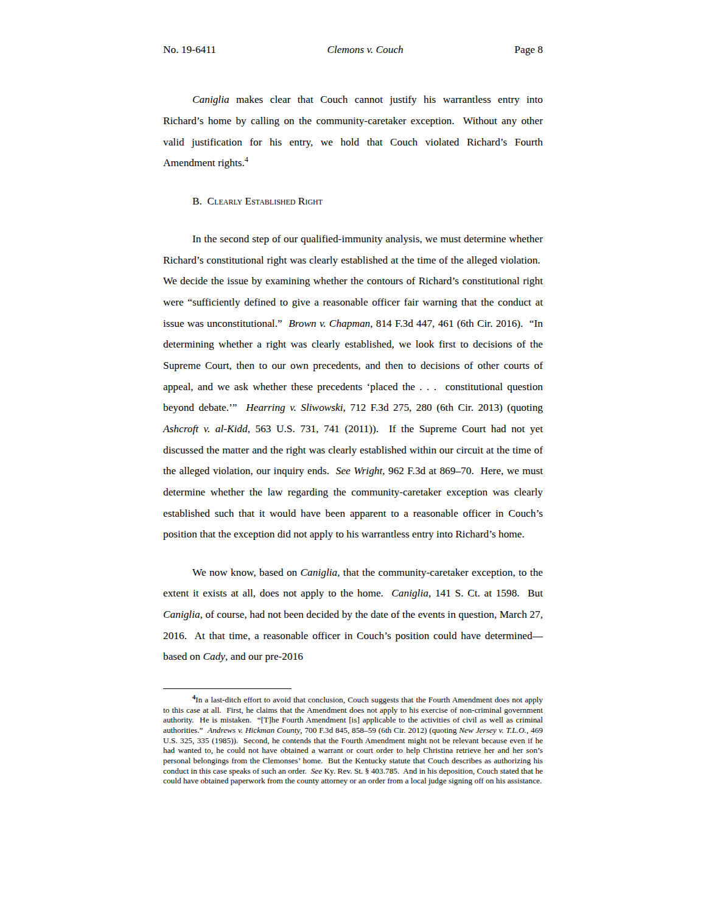No. 19-6411 Clemons v. Couch Page 8
Caniglia makes clear that Couch cannot justify his warrantless entry into Richard’s home by calling on the community-caretaker exception. Without any other valid justification for his entry, we hold that Couch violated Richard’s Fourth Amendment rights.4
B. Clearly Established Right
In the second step of our qualified-immunity analysis, we must determine whether Richard’s constitutional right was clearly established at the time of the alleged violation. We decide the issue by examining whether the contours of Richard’s constitutional right were “sufficiently defined to give a reasonable officer fair warning that the conduct at issue was unconstitutional.” Brown v. Chapman, 814 F.3d 447, 461 (6th Cir. 2016). “In determining whether a right was clearly established, we look first to decisions of the Supreme Court, then to our own precedents, and then to decisions of other courts of appeal, and we ask whether these precedents ‘placed the . . . constitutional question beyond debate.’” Hearring v. Sliwowski, 712 F.3d 275, 280 (6th Cir. 2013) (quoting Ashcroft v. al-Kidd, 563 U.S. 731, 741 (2011)). If the Supreme Court had not yet discussed the matter and the right was clearly established within our circuit at the time of the alleged violation, our inquiry ends. See Wright, 962 F.3d at 869–70. Here, we must determine whether the law regarding the community-caretaker exception was clearly established such that it would have been apparent to a reasonable officer in Couch’s position that the exception did not apply to his warrantless entry into Richard’s home.
We now know, based on Caniglia, that the community-caretaker exception, to the extent it exists at all, does not apply to the home. Caniglia, 141 S. Ct. at 1598. But Caniglia, of course, had not been decided by the date of the events in question, March 27, 2016. At that time, a reasonable officer in Couch’s position could have determined—based on Cady, and our pre-2016
4 In a last-ditch effort to avoid that conclusion, Couch suggests that the Fourth Amendment does not apply to this case at all. First, he claims that the Amendment does not apply to his exercise of non-criminal government authority. He is mistaken. “[T]he Fourth Amendment [is] applicable to the activities of civil as well as criminal authorities.” Andrews v. Hickman County, 700 F.3d 845, 858–59 (6th Cir. 2012) (quoting New Jersey v. T.L.O., 469 U.S. 325, 335 (1985)). Second, he contends that the Fourth Amendment might not be relevant because even if he had wanted to, he could not have obtained a warrant or court order to help Christina retrieve her and her son’s personal belongings from the Clemonses’ home. But the Kentucky statute that Couch describes as authorizing his conduct in this case speaks of such an order. See Ky. Rev. St. § 403.785. And in his deposition, Couch stated that he could have obtained paperwork from the county attorney or an order from a local judge signing off on his assistance.